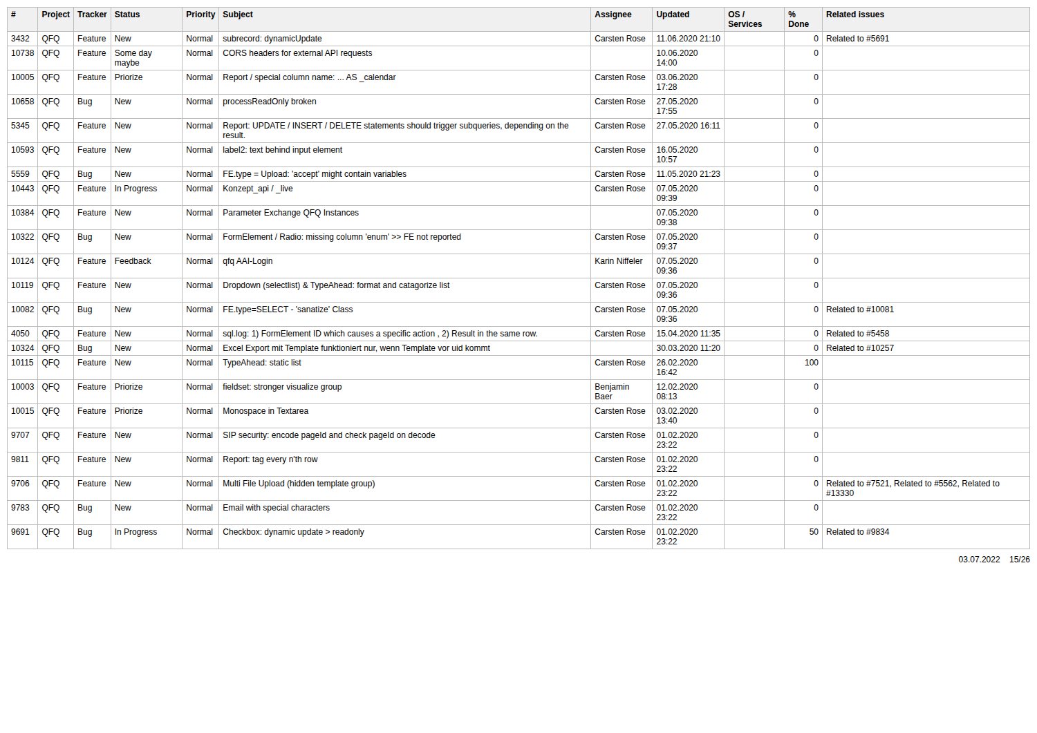| # | Project | Tracker | Status | Priority | Subject | Assignee | Updated | OS / Services | % Done | Related issues |
| --- | --- | --- | --- | --- | --- | --- | --- | --- | --- | --- |
| 3432 | QFQ | Feature | New | Normal | subrecord: dynamicUpdate | Carsten Rose | 11.06.2020 21:10 | | 0 | Related to #5691 |
| 10738 | QFQ | Feature | Some day maybe | Normal | CORS headers for external API requests | | 10.06.2020 14:00 | | 0 | |
| 10005 | QFQ | Feature | Priorize | Normal | Report / special column name: ... AS _calendar | Carsten Rose | 03.06.2020 17:28 | | 0 | |
| 10658 | QFQ | Bug | New | Normal | processReadOnly broken | Carsten Rose | 27.05.2020 17:55 | | 0 | |
| 5345 | QFQ | Feature | New | Normal | Report: UPDATE / INSERT / DELETE statements should trigger subqueries, depending on the result. | Carsten Rose | 27.05.2020 16:11 | | 0 | |
| 10593 | QFQ | Feature | New | Normal | label2: text behind input element | Carsten Rose | 16.05.2020 10:57 | | 0 | |
| 5559 | QFQ | Bug | New | Normal | FE.type = Upload: 'accept' might contain variables | Carsten Rose | 11.05.2020 21:23 | | 0 | |
| 10443 | QFQ | Feature | In Progress | Normal | Konzept_api / _live | Carsten Rose | 07.05.2020 09:39 | | 0 | |
| 10384 | QFQ | Feature | New | Normal | Parameter Exchange QFQ Instances | | 07.05.2020 09:38 | | 0 | |
| 10322 | QFQ | Bug | New | Normal | FormElement / Radio: missing column 'enum' >> FE not reported | Carsten Rose | 07.05.2020 09:37 | | 0 | |
| 10124 | QFQ | Feature | Feedback | Normal | qfq AAI-Login | Karin Niffeler | 07.05.2020 09:36 | | 0 | |
| 10119 | QFQ | Feature | New | Normal | Dropdown (selectlist) & TypeAhead: format and catagorize list | Carsten Rose | 07.05.2020 09:36 | | 0 | |
| 10082 | QFQ | Bug | New | Normal | FE.type=SELECT - 'sanatize' Class | Carsten Rose | 07.05.2020 09:36 | | 0 | Related to #10081 |
| 4050 | QFQ | Feature | New | Normal | sql.log: 1) FormElement ID which causes a specific action , 2) Result in the same row. | Carsten Rose | 15.04.2020 11:35 | | 0 | Related to #5458 |
| 10324 | QFQ | Bug | New | Normal | Excel Export mit Template funktioniert nur, wenn Template vor uid kommt | | 30.03.2020 11:20 | | 0 | Related to #10257 |
| 10115 | QFQ | Feature | New | Normal | TypeAhead: static list | Carsten Rose | 26.02.2020 16:42 | | 100 | |
| 10003 | QFQ | Feature | Priorize | Normal | fieldset: stronger visualize group | Benjamin Baer | 12.02.2020 08:13 | | 0 | |
| 10015 | QFQ | Feature | Priorize | Normal | Monospace in Textarea | Carsten Rose | 03.02.2020 13:40 | | 0 | |
| 9707 | QFQ | Feature | New | Normal | SIP security: encode pageId and check pageId on decode | Carsten Rose | 01.02.2020 23:22 | | 0 | |
| 9811 | QFQ | Feature | New | Normal | Report: tag every n'th row | Carsten Rose | 01.02.2020 23:22 | | 0 | |
| 9706 | QFQ | Feature | New | Normal | Multi File Upload (hidden template group) | Carsten Rose | 01.02.2020 23:22 | | 0 | Related to #7521, Related to #5562, Related to #13330 |
| 9783 | QFQ | Bug | New | Normal | Email with special characters | Carsten Rose | 01.02.2020 23:22 | | 0 | |
| 9691 | QFQ | Bug | In Progress | Normal | Checkbox: dynamic update > readonly | Carsten Rose | 01.02.2020 23:22 | | 50 | Related to #9834 |
03.07.2022 15/26